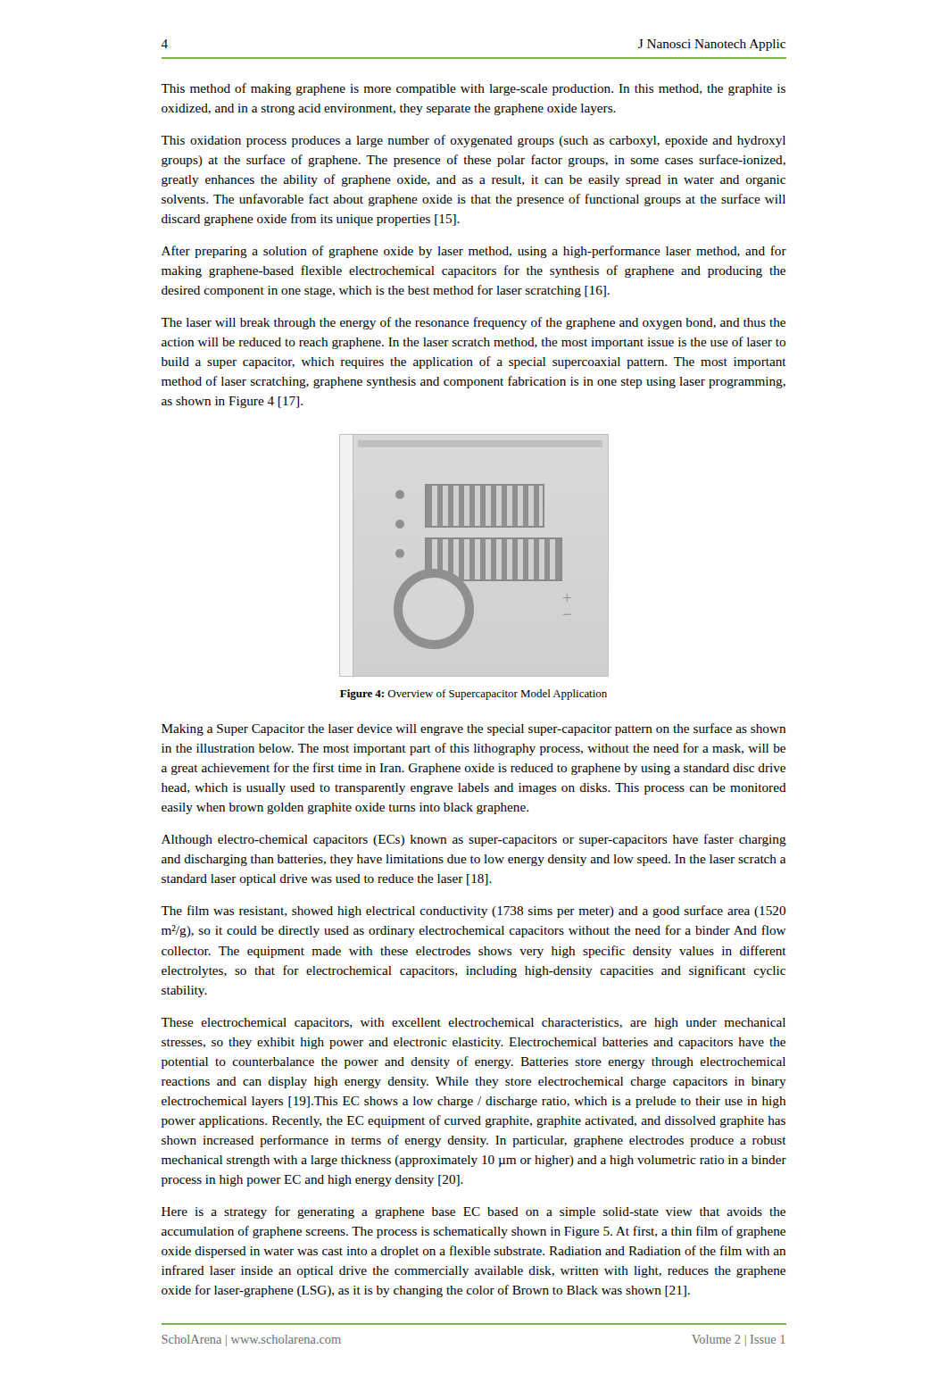4 J Nanosci Nanotech Applic
This method of making graphene is more compatible with large-scale production. In this method, the graphite is oxidized, and in a strong acid environment, they separate the graphene oxide layers.
This oxidation process produces a large number of oxygenated groups (such as carboxyl, epoxide and hydroxyl groups) at the surface of graphene. The presence of these polar factor groups, in some cases surface-ionized, greatly enhances the ability of graphene oxide, and as a result, it can be easily spread in water and organic solvents. The unfavorable fact about graphene oxide is that the presence of functional groups at the surface will discard graphene oxide from its unique properties [15].
After preparing a solution of graphene oxide by laser method, using a high-performance laser method, and for making graphene-based flexible electrochemical capacitors for the synthesis of graphene and producing the desired component in one stage, which is the best method for laser scratching [16].
The laser will break through the energy of the resonance frequency of the graphene and oxygen bond, and thus the action will be reduced to reach graphene. In the laser scratch method, the most important issue is the use of laser to build a super capacitor, which requires the application of a special supercoaxial pattern. The most important method of laser scratching, graphene synthesis and component fabrication is in one step using laser programming, as shown in Figure 4 [17].
+
−
Figure 4: Overview of Supercapacitor Model Application
Making a Super Capacitor the laser device will engrave the special super-capacitor pattern on the surface as shown in the illustration below. The most important part of this lithography process, without the need for a mask, will be a great achievement for the first time in Iran. Graphene oxide is reduced to graphene by using a standard disc drive head, which is usually used to transparently engrave labels and images on disks. This process can be monitored easily when brown golden graphite oxide turns into black graphene.
Although electro-chemical capacitors (ECs) known as super-capacitors or super-capacitors have faster charging and discharging than batteries, they have limitations due to low energy density and low speed. In the laser scratch a standard laser optical drive was used to reduce the laser [18].
The film was resistant, showed high electrical conductivity (1738 sims per meter) and a good surface area (1520 m²/g), so it could be directly used as ordinary electrochemical capacitors without the need for a binder And flow collector. The equipment made with these electrodes shows very high specific density values in different electrolytes, so that for electrochemical capacitors, including high-density capacities and significant cyclic stability.
These electrochemical capacitors, with excellent electrochemical characteristics, are high under mechanical stresses, so they exhibit high power and electronic elasticity. Electrochemical batteries and capacitors have the potential to counterbalance the power and density of energy. Batteries store energy through electrochemical reactions and can display high energy density. While they store electrochemical charge capacitors in binary electrochemical layers [19].This EC shows a low charge / discharge ratio, which is a prelude to their use in high power applications. Recently, the EC equipment of curved graphite, graphite activated, and dissolved graphite has shown increased performance in terms of energy density. In particular, graphene electrodes produce a robust mechanical strength with a large thickness (approximately 10 µm or higher) and a high volumetric ratio in a binder process in high power EC and high energy density [20].
Here is a strategy for generating a graphene base EC based on a simple solid-state view that avoids the accumulation of graphene screens. The process is schematically shown in Figure 5. At first, a thin film of graphene oxide dispersed in water was cast into a droplet on a flexible substrate. Radiation and Radiation of the film with an infrared laser inside an optical drive the commercially available disk, written with light, reduces the graphene oxide for laser-graphene (LSG), as it is by changing the color of Brown to Black was shown [21].
ScholArena | www.scholarena.com Volume 2 | Issue 1